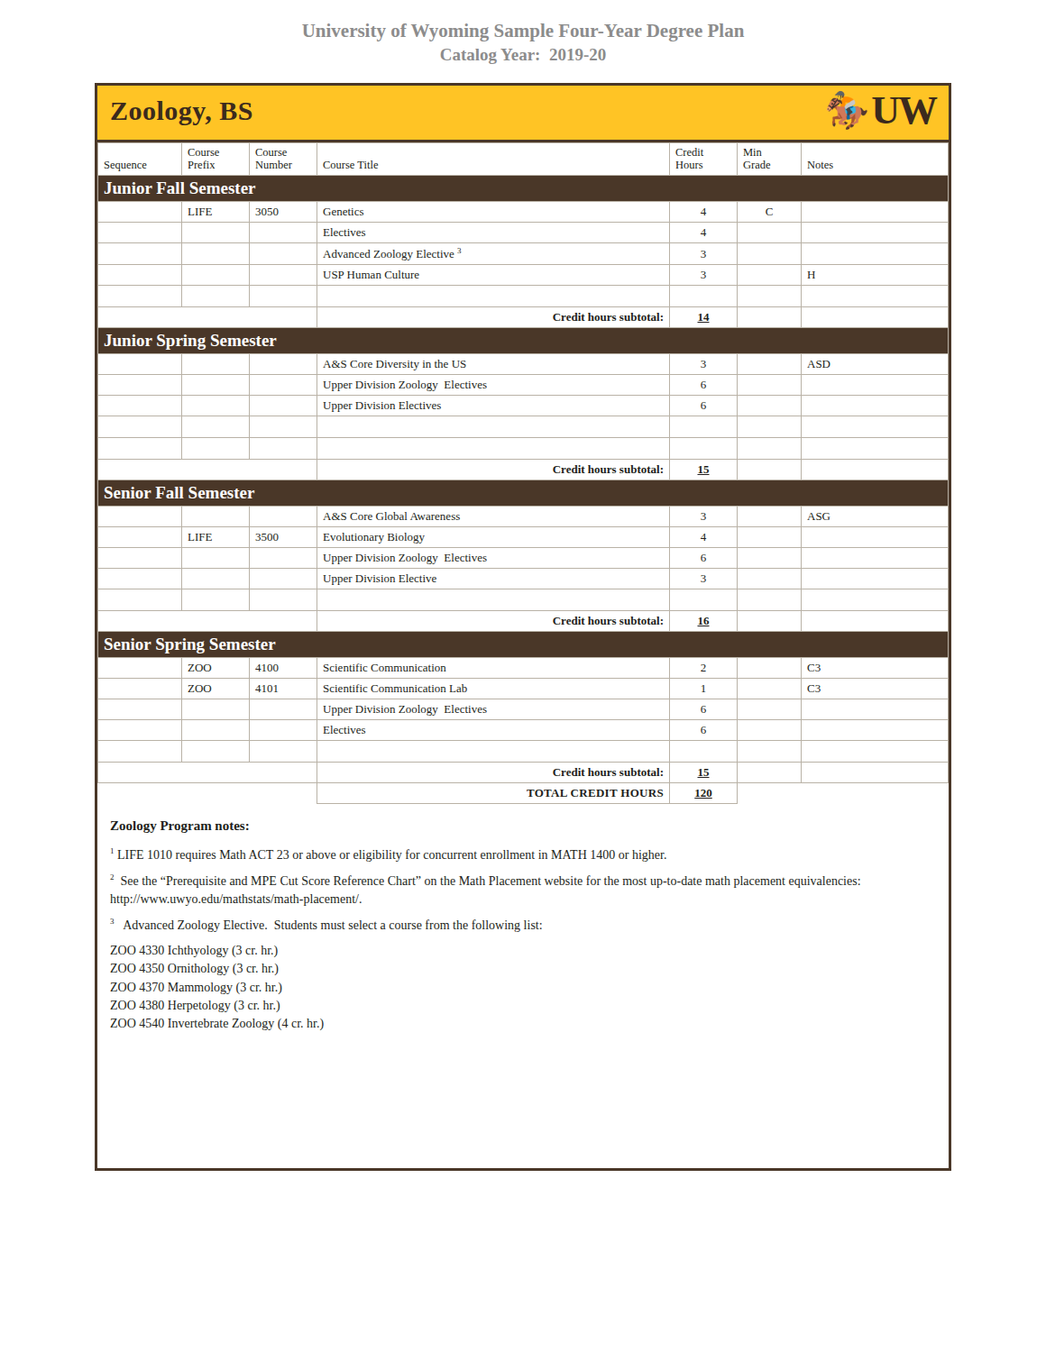University of Wyoming Sample Four-Year Degree Plan
Catalog Year: 2019-20
Zoology, BS
🏇UW
| Sequence | Course Prefix | Course Number | Course Title | Credit Hours | Min Grade | Notes |
| --- | --- | --- | --- | --- | --- | --- |
| Junior Fall Semester |
| | LIFE | 3050 | Genetics | 4 | C | |
| | | | Electives | 4 | | |
| | | | Advanced Zoology Elective 3 | 3 | | |
| | | | USP Human Culture | 3 | | H |
| | Credit hours subtotal: | 14 | | |
| Junior Spring Semester |
| | | | A&S Core Diversity in the US | 3 | | ASD |
| | | | Upper Division Zoology Electives | 6 | | |
| | | | Upper Division Electives | 6 | | |
| | Credit hours subtotal: | 15 | | |
| Senior Fall Semester |
| | | | A&S Core Global Awareness | 3 | | ASG |
| | LIFE | 3500 | Evolutionary Biology | 4 | | |
| | | | Upper Division Zoology Electives | 6 | | |
| | | | Upper Division Elective | 3 | | |
| | Credit hours subtotal: | 16 | | |
| Senior Spring Semester |
| | ZOO | 4100 | Scientific Communication | 2 | | C3 |
| | ZOO | 4101 | Scientific Communication Lab | 1 | | C3 |
| | | | Upper Division Zoology Electives | 6 | | |
| | | | Electives | 6 | | |
| | Credit hours subtotal: | 15 | | |
| | TOTAL CREDIT HOURS | 120 | | |
Zoology Program notes:
1 LIFE 1010 requires Math ACT 23 or above or eligibility for concurrent enrollment in MATH 1400 or higher.
2 See the “Prerequisite and MPE Cut Score Reference Chart” on the Math Placement website for the most up-to-date math placement equivalencies: http://www.uwyo.edu/mathstats/math-placement/.
3 Advanced Zoology Elective. Students must select a course from the following list:
ZOO 4330 Ichthyology (3 cr. hr.)
ZOO 4350 Ornithology (3 cr. hr.)
ZOO 4370 Mammology (3 cr. hr.)
ZOO 4380 Herpetology (3 cr. hr.)
ZOO 4540 Invertebrate Zoology (4 cr. hr.)